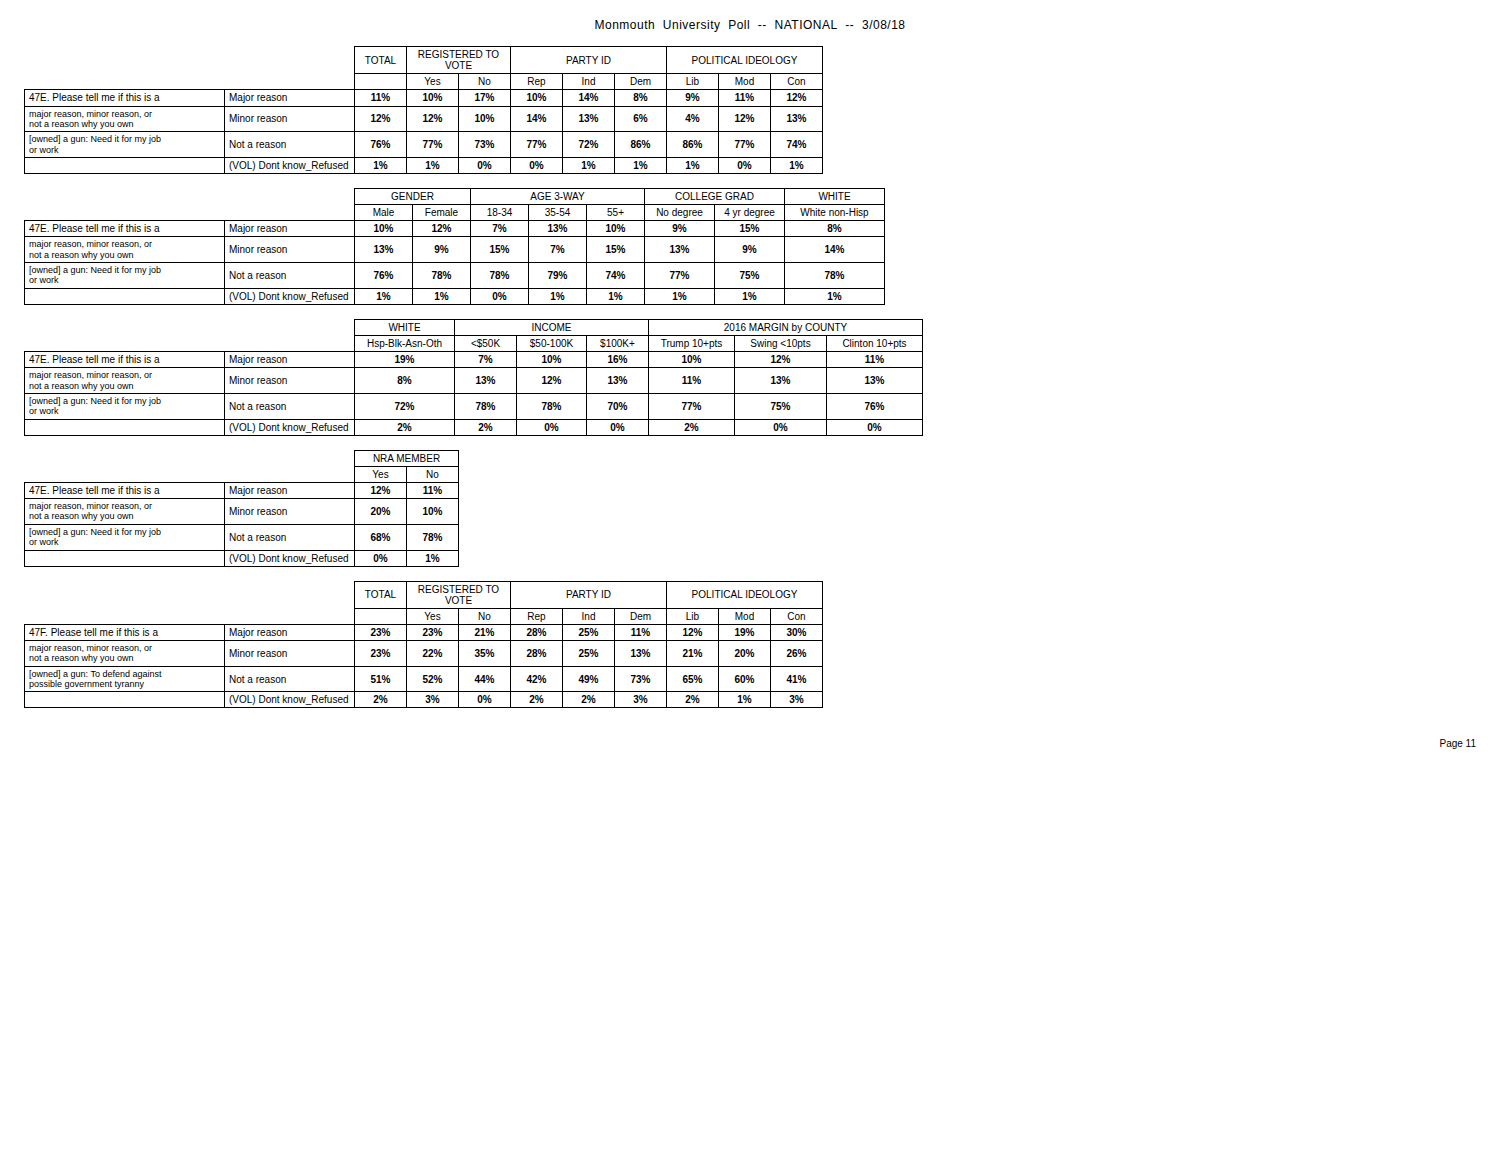Monmouth University Poll -- NATIONAL -- 3/08/18
TABLE 1 : 47E TOTAL / REGISTERED / PARTY ID / IDEOLOGY
| | | TOTAL | REGISTERED TO VOTE | PARTY ID | POLITICAL IDEOLOGY |
| | | | Yes | No | Rep | Ind | Dem | Lib | Mod | Con |
| 47E. Please tell me if this is a | Major reason | 11% | 10% | 17% | 10% | 14% | 8% | 9% | 11% | 12% |
| major reason, minor reason, or not a reason why you own | Minor reason | 12% | 12% | 10% | 14% | 13% | 6% | 4% | 12% | 13% |
| [owned] a gun: Need it for my job or work | Not a reason | 76% | 77% | 73% | 77% | 72% | 86% | 86% | 77% | 74% |
| | (VOL) Dont know_Refused | 1% | 1% | 0% | 0% | 1% | 1% | 1% | 0% | 1% |
TABLE 2 : 47E GENDER / AGE / COLLEGE / WHITE
| | | GENDER | AGE 3-WAY | COLLEGE GRAD | WHITE |
| | | Male | Female | 18-34 | 35-54 | 55+ | No degree | 4 yr degree | White non-Hisp |
| 47E. Please tell me if this is a | Major reason | 10% | 12% | 7% | 13% | 10% | 9% | 15% | 8% |
| major reason, minor reason, or not a reason why you own | Minor reason | 13% | 9% | 15% | 7% | 15% | 13% | 9% | 14% |
| [owned] a gun: Need it for my job or work | Not a reason | 76% | 78% | 78% | 79% | 74% | 77% | 75% | 78% |
| | (VOL) Dont know_Refused | 1% | 1% | 0% | 1% | 1% | 1% | 1% | 1% |
TABLE 3 : 47E WHITE / INCOME / 2016 MARGIN
| | | WHITE | INCOME | 2016 MARGIN by COUNTY |
| | | Hsp-Blk-Asn-Oth | <$50K | $50-100K | $100K+ | Trump 10+pts | Swing <10pts | Clinton 10+pts |
| 47E. Please tell me if this is a | Major reason | 19% | 7% | 10% | 16% | 10% | 12% | 11% |
| major reason, minor reason, or not a reason why you own | Minor reason | 8% | 13% | 12% | 13% | 11% | 13% | 13% |
| [owned] a gun: Need it for my job or work | Not a reason | 72% | 78% | 78% | 70% | 77% | 75% | 76% |
| | (VOL) Dont know_Refused | 2% | 2% | 0% | 0% | 2% | 0% | 0% |
TABLE 4 : 47E NRA MEMBER
| | | NRA MEMBER |
| | | Yes | No |
| 47E. Please tell me if this is a | Major reason | 12% | 11% |
| major reason, minor reason, or not a reason why you own | Minor reason | 20% | 10% |
| [owned] a gun: Need it for my job or work | Not a reason | 68% | 78% |
| | (VOL) Dont know_Refused | 0% | 1% |
TABLE 5 : 47F TOTAL / REGISTERED / PARTY ID / IDEOLOGY
| | | TOTAL | REGISTERED TO VOTE | PARTY ID | POLITICAL IDEOLOGY |
| | | | Yes | No | Rep | Ind | Dem | Lib | Mod | Con |
| 47F. Please tell me if this is a | Major reason | 23% | 23% | 21% | 28% | 25% | 11% | 12% | 19% | 30% |
| major reason, minor reason, or not a reason why you own | Minor reason | 23% | 22% | 35% | 28% | 25% | 13% | 21% | 20% | 26% |
| [owned] a gun: To defend against possible government tyranny | Not a reason | 51% | 52% | 44% | 42% | 49% | 73% | 65% | 60% | 41% |
| | (VOL) Dont know_Refused | 2% | 3% | 0% | 2% | 2% | 3% | 2% | 1% | 3% |
Page 11